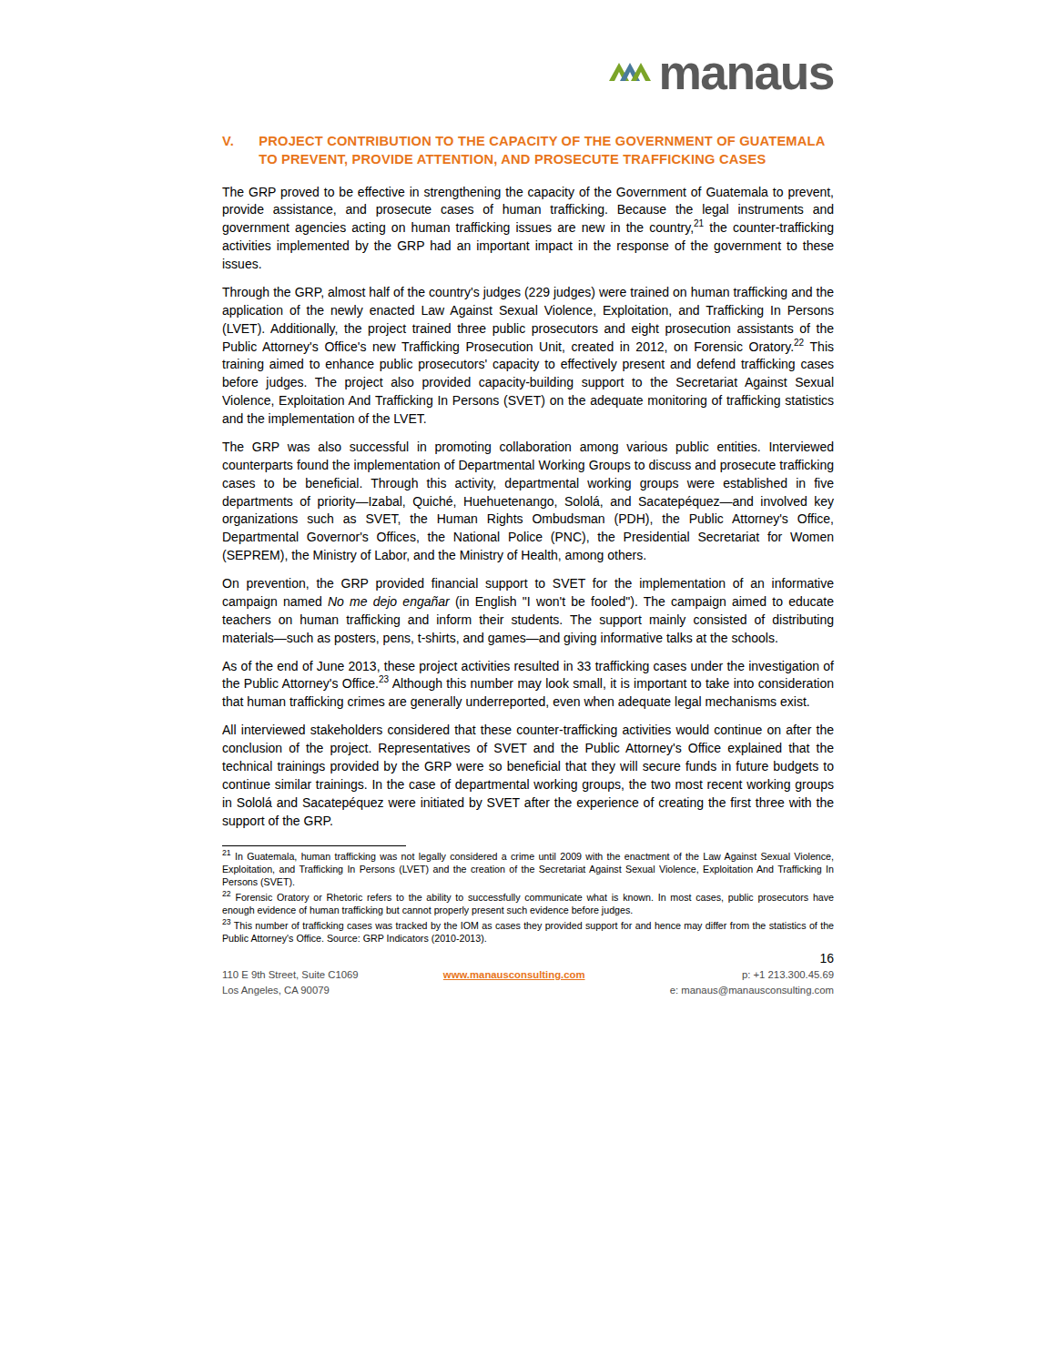manaus
V. PROJECT CONTRIBUTION TO THE CAPACITY OF THE GOVERNMENT OF GUATEMALA TO PREVENT, PROVIDE ATTENTION, AND PROSECUTE TRAFFICKING CASES
The GRP proved to be effective in strengthening the capacity of the Government of Guatemala to prevent, provide assistance, and prosecute cases of human trafficking. Because the legal instruments and government agencies acting on human trafficking issues are new in the country,21 the counter-trafficking activities implemented by the GRP had an important impact in the response of the government to these issues.
Through the GRP, almost half of the country's judges (229 judges) were trained on human trafficking and the application of the newly enacted Law Against Sexual Violence, Exploitation, and Trafficking In Persons (LVET). Additionally, the project trained three public prosecutors and eight prosecution assistants of the Public Attorney's Office's new Trafficking Prosecution Unit, created in 2012, on Forensic Oratory.22 This training aimed to enhance public prosecutors' capacity to effectively present and defend trafficking cases before judges. The project also provided capacity-building support to the Secretariat Against Sexual Violence, Exploitation And Trafficking In Persons (SVET) on the adequate monitoring of trafficking statistics and the implementation of the LVET.
The GRP was also successful in promoting collaboration among various public entities. Interviewed counterparts found the implementation of Departmental Working Groups to discuss and prosecute trafficking cases to be beneficial. Through this activity, departmental working groups were established in five departments of priority—Izabal, Quiché, Huehuetenango, Sololá, and Sacatepéquez—and involved key organizations such as SVET, the Human Rights Ombudsman (PDH), the Public Attorney's Office, Departmental Governor's Offices, the National Police (PNC), the Presidential Secretariat for Women (SEPREM), the Ministry of Labor, and the Ministry of Health, among others.
On prevention, the GRP provided financial support to SVET for the implementation of an informative campaign named No me dejo engañar (in English "I won't be fooled"). The campaign aimed to educate teachers on human trafficking and inform their students. The support mainly consisted of distributing materials—such as posters, pens, t-shirts, and games—and giving informative talks at the schools.
As of the end of June 2013, these project activities resulted in 33 trafficking cases under the investigation of the Public Attorney's Office.23 Although this number may look small, it is important to take into consideration that human trafficking crimes are generally underreported, even when adequate legal mechanisms exist.
All interviewed stakeholders considered that these counter-trafficking activities would continue on after the conclusion of the project. Representatives of SVET and the Public Attorney's Office explained that the technical trainings provided by the GRP were so beneficial that they will secure funds in future budgets to continue similar trainings. In the case of departmental working groups, the two most recent working groups in Sololá and Sacatepéquez were initiated by SVET after the experience of creating the first three with the support of the GRP.
21 In Guatemala, human trafficking was not legally considered a crime until 2009 with the enactment of the Law Against Sexual Violence, Exploitation, and Trafficking In Persons (LVET) and the creation of the Secretariat Against Sexual Violence, Exploitation And Trafficking In Persons (SVET).
22 Forensic Oratory or Rhetoric refers to the ability to successfully communicate what is known. In most cases, public prosecutors have enough evidence of human trafficking but cannot properly present such evidence before judges.
23 This number of trafficking cases was tracked by the IOM as cases they provided support for and hence may differ from the statistics of the Public Attorney's Office. Source: GRP Indicators (2010-2013).
16
110 E 9th Street, Suite C1069
Los Angeles, CA 90079
www.manausconsulting.com
p: +1 213.300.45.69
e: manaus@manausconsulting.com